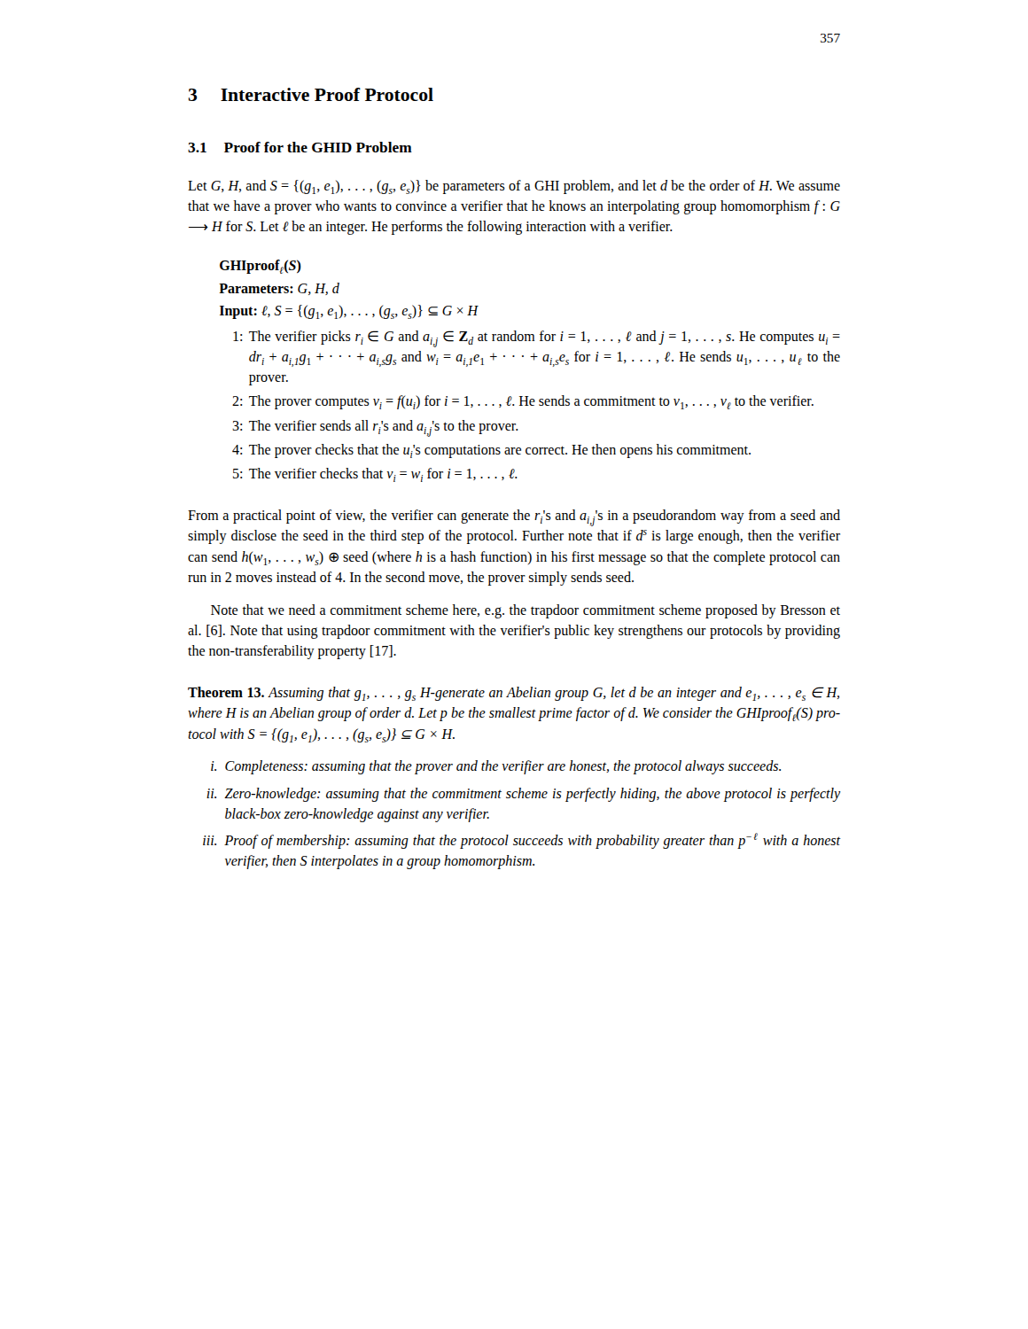357
3 Interactive Proof Protocol
3.1 Proof for the GHID Problem
Let G, H, and S = {(g1, e1), . . . , (gs, es)} be parameters of a GHI problem, and let d be the order of H. We assume that we have a prover who wants to convince a verifier that he knows an interpolating group homomorphism f : G ⟶ H for S. Let ℓ be an integer. He performs the following interaction with a verifier.
GHIproofℓ(S)
Parameters: G, H, d
Input: ℓ, S = {(g1, e1), . . . , (gs, es)} ⊆ G × H
The verifier picks ri ∈ G and ai,j ∈ Zd at random for i = 1, . . . , ℓ and j = 1, . . . , s. He computes ui = dri + ai,1g1 + · · · + ai,sgs and wi = ai,1e1 + · · · + ai,ses for i = 1, . . . , ℓ. He sends u1, . . . , uℓ to the prover.
The prover computes vi = f(ui) for i = 1, . . . , ℓ. He sends a commitment to v1, . . . , vℓ to the verifier.
The verifier sends all ri's and ai,j's to the prover.
The prover checks that the ui's computations are correct. He then opens his commitment.
The verifier checks that vi = wi for i = 1, . . . , ℓ.
From a practical point of view, the verifier can generate the ri's and ai,j's in a pseudorandom way from a seed and simply disclose the seed in the third step of the protocol. Further note that if ds is large enough, then the verifier can send h(w1, . . . , ws) ⊕ seed (where h is a hash function) in his first message so that the complete protocol can run in 2 moves instead of 4. In the second move, the prover simply sends seed.
Note that we need a commitment scheme here, e.g. the trapdoor commitment scheme proposed by Bresson et al. [6]. Note that using trapdoor commitment with the verifier's public key strengthens our protocols by providing the non-transferability property [17].
Theorem 13. Assuming that g1, . . . , gs H-generate an Abelian group G, let d be an integer and e1, . . . , es ∈ H, where H is an Abelian group of order d. Let p be the smallest prime factor of d. We consider the GHIproofℓ(S) protocol with S = {(g1, e1), . . . , (gs, es)} ⊆ G × H.
i. Completeness: assuming that the prover and the verifier are honest, the protocol always succeeds.
ii. Zero-knowledge: assuming that the commitment scheme is perfectly hiding, the above protocol is perfectly black-box zero-knowledge against any verifier.
iii. Proof of membership: assuming that the protocol succeeds with probability greater than p−ℓ with a honest verifier, then S interpolates in a group homomorphism.